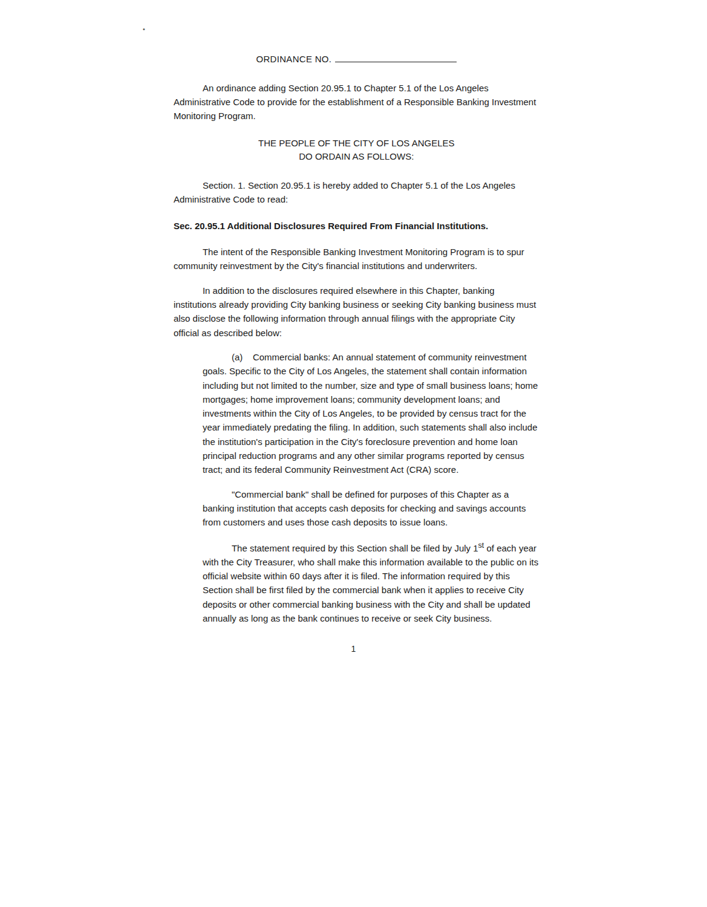•
ORDINANCE NO.
An ordinance adding Section 20.95.1 to Chapter 5.1 of the Los Angeles Administrative Code to provide for the establishment of a Responsible Banking Investment Monitoring Program.
THE PEOPLE OF THE CITY OF LOS ANGELES DO ORDAIN AS FOLLOWS:
Section. 1. Section 20.95.1 is hereby added to Chapter 5.1 of the Los Angeles Administrative Code to read:
Sec. 20.95.1 Additional Disclosures Required From Financial Institutions.
The intent of the Responsible Banking Investment Monitoring Program is to spur community reinvestment by the City's financial institutions and underwriters.
In addition to the disclosures required elsewhere in this Chapter, banking institutions already providing City banking business or seeking City banking business must also disclose the following information through annual filings with the appropriate City official as described below:
(a) Commercial banks: An annual statement of community reinvestment goals. Specific to the City of Los Angeles, the statement shall contain information including but not limited to the number, size and type of small business loans; home mortgages; home improvement loans; community development loans; and investments within the City of Los Angeles, to be provided by census tract for the year immediately predating the filing. In addition, such statements shall also include the institution's participation in the City's foreclosure prevention and home loan principal reduction programs and any other similar programs reported by census tract; and its federal Community Reinvestment Act (CRA) score.
"Commercial bank" shall be defined for purposes of this Chapter as a banking institution that accepts cash deposits for checking and savings accounts from customers and uses those cash deposits to issue loans.
The statement required by this Section shall be filed by July 1st of each year with the City Treasurer, who shall make this information available to the public on its official website within 60 days after it is filed. The information required by this Section shall be first filed by the commercial bank when it applies to receive City deposits or other commercial banking business with the City and shall be updated annually as long as the bank continues to receive or seek City business.
1